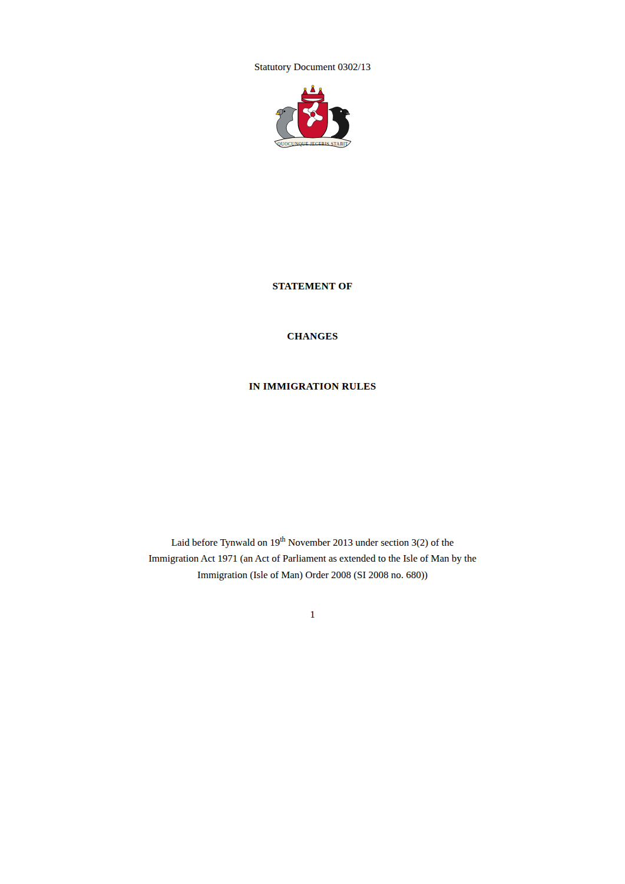Statutory Document 0302/13
QUOCUNQUE JECERIS STABIT
STATEMENT OF
CHANGES
IN IMMIGRATION RULES
Laid before Tynwald on 19th November 2013 under section 3(2) of the
Immigration Act 1971 (an Act of Parliament as extended to the Isle of Man by the
Immigration (Isle of Man) Order 2008 (SI 2008 no. 680))
1